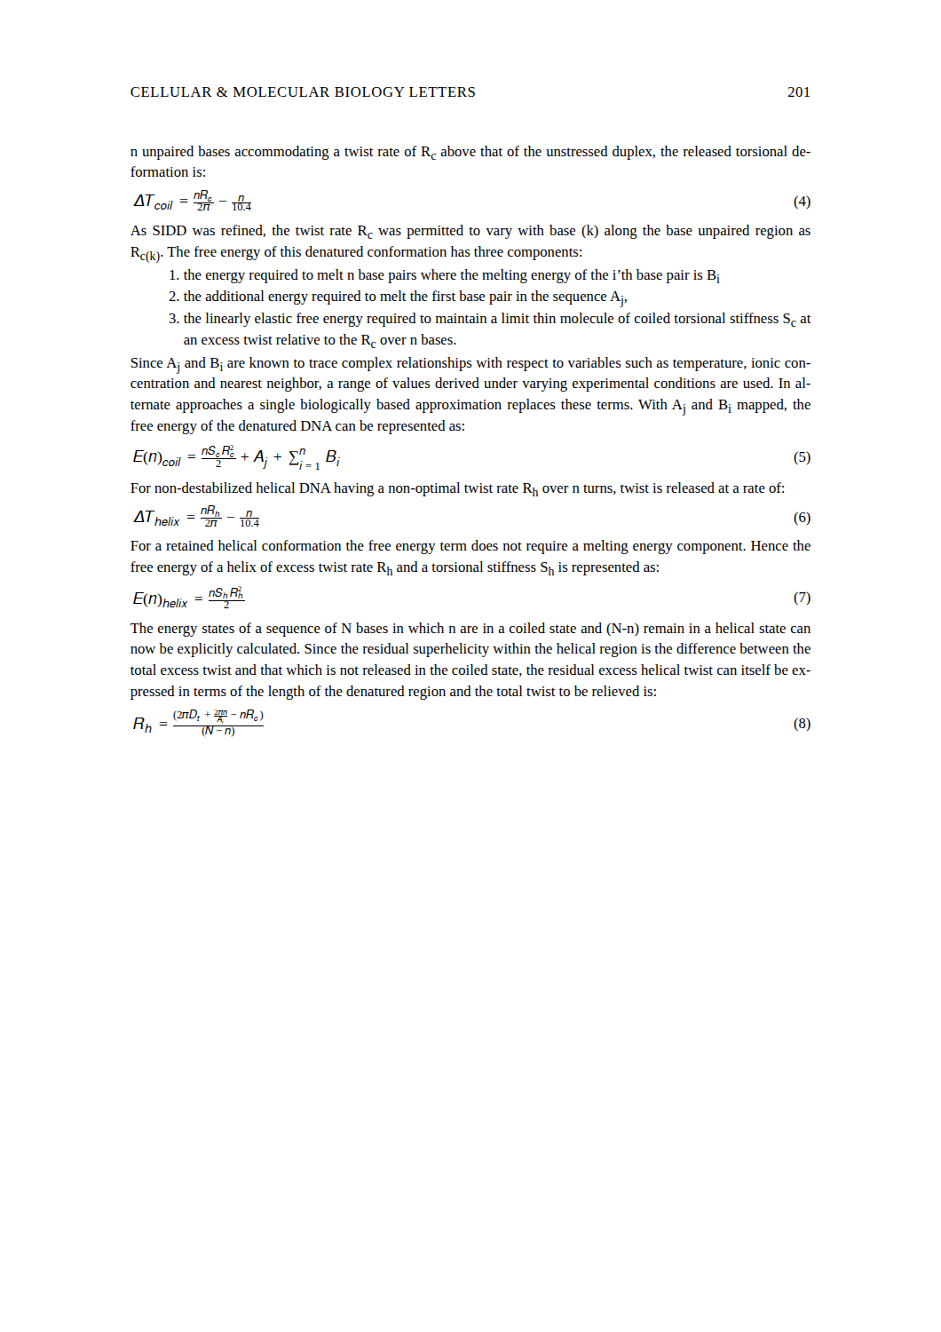Cellular & Molecular Biology Letters 201
n unpaired bases accommodating a twist rate of Rc above that of the unstressed duplex, the released torsional deformation is:
ΔTcoil = nRc 2π − n 10.4
(4)
As SIDD was refined, the twist rate Rc was permitted to vary with base (k) along the base unpaired region as Rc(k). The free energy of this denatured conformation has three components:
the energy required to melt n base pairs where the melting energy of the i’th base pair is Bi
the additional energy required to melt the first base pair in the sequence Aj,
the linearly elastic free energy required to maintain a limit thin molecule of coiled torsional stiffness Sc at an excess twist relative to the Rc over n bases.
Since Aj and Bi are known to trace complex relationships with respect to variables such as temperature, ionic concentration and nearest neighbor, a range of values derived under varying experimental conditions are used. In alternate approaches a single biologically based approximation replaces these terms. With Aj and Bi mapped, the free energy of the denatured DNA can be represented as:
E(n) coil = nScRc2 2 + Aj + ∑ i=1 n Bi
(5)
For non-destabilized helical DNA having a non-optimal twist rate Rh over n turns, twist is released at a rate of:
ΔThelix = nRh 2π − n 10.4
(6)
For a retained helical conformation the free energy term does not require a melting energy component. Hence the free energy of a helix of excess twist rate Rh and a torsional stiffness Sh is represented as:
E(n) helix = nShRh2 2
(7)
The energy states of a sequence of N bases in which n are in a coiled state and (N-n) remain in a helical state can now be explicitly calculated. Since the residual superhelicity within the helical region is the difference between the total excess twist and that which is not released in the coiled state, the residual excess helical twist can itself be expressed in terms of the length of the denatured region and the total twist to be relieved is:
Rh = ( 2πDt + 2πn Ai − nRc ) (N−n)
(8)